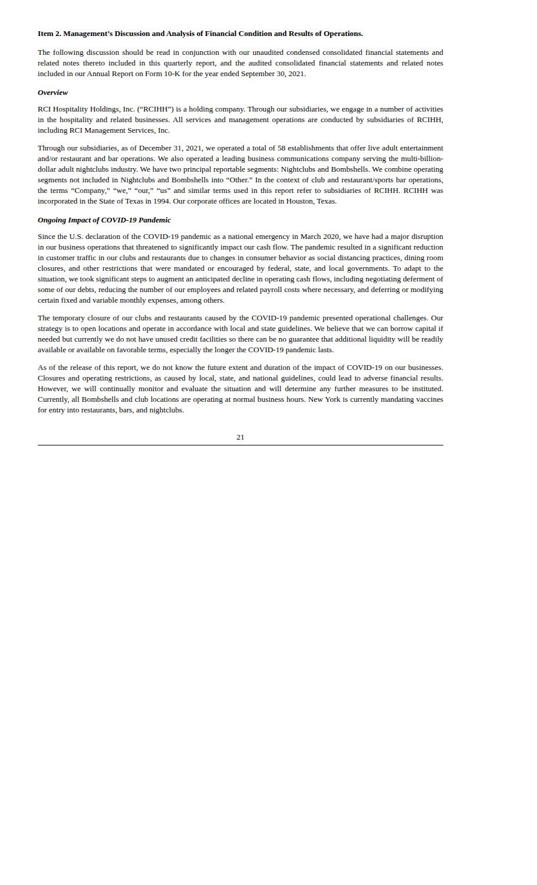Item 2. Management’s Discussion and Analysis of Financial Condition and Results of Operations.
The following discussion should be read in conjunction with our unaudited condensed consolidated financial statements and related notes thereto included in this quarterly report, and the audited consolidated financial statements and related notes included in our Annual Report on Form 10-K for the year ended September 30, 2021.
Overview
RCI Hospitality Holdings, Inc. (“RCIHH”) is a holding company. Through our subsidiaries, we engage in a number of activities in the hospitality and related businesses. All services and management operations are conducted by subsidiaries of RCIHH, including RCI Management Services, Inc.
Through our subsidiaries, as of December 31, 2021, we operated a total of 58 establishments that offer live adult entertainment and/or restaurant and bar operations. We also operated a leading business communications company serving the multi-billion-dollar adult nightclubs industry. We have two principal reportable segments: Nightclubs and Bombshells. We combine operating segments not included in Nightclubs and Bombshells into “Other.” In the context of club and restaurant/sports bar operations, the terms “Company,” “we,” “our,” “us” and similar terms used in this report refer to subsidiaries of RCIHH. RCIHH was incorporated in the State of Texas in 1994. Our corporate offices are located in Houston, Texas.
Ongoing Impact of COVID-19 Pandemic
Since the U.S. declaration of the COVID-19 pandemic as a national emergency in March 2020, we have had a major disruption in our business operations that threatened to significantly impact our cash flow. The pandemic resulted in a significant reduction in customer traffic in our clubs and restaurants due to changes in consumer behavior as social distancing practices, dining room closures, and other restrictions that were mandated or encouraged by federal, state, and local governments. To adapt to the situation, we took significant steps to augment an anticipated decline in operating cash flows, including negotiating deferment of some of our debts, reducing the number of our employees and related payroll costs where necessary, and deferring or modifying certain fixed and variable monthly expenses, among others.
The temporary closure of our clubs and restaurants caused by the COVID-19 pandemic presented operational challenges. Our strategy is to open locations and operate in accordance with local and state guidelines. We believe that we can borrow capital if needed but currently we do not have unused credit facilities so there can be no guarantee that additional liquidity will be readily available or available on favorable terms, especially the longer the COVID-19 pandemic lasts.
As of the release of this report, we do not know the future extent and duration of the impact of COVID-19 on our businesses. Closures and operating restrictions, as caused by local, state, and national guidelines, could lead to adverse financial results. However, we will continually monitor and evaluate the situation and will determine any further measures to be instituted. Currently, all Bombshells and club locations are operating at normal business hours. New York is currently mandating vaccines for entry into restaurants, bars, and nightclubs.
21